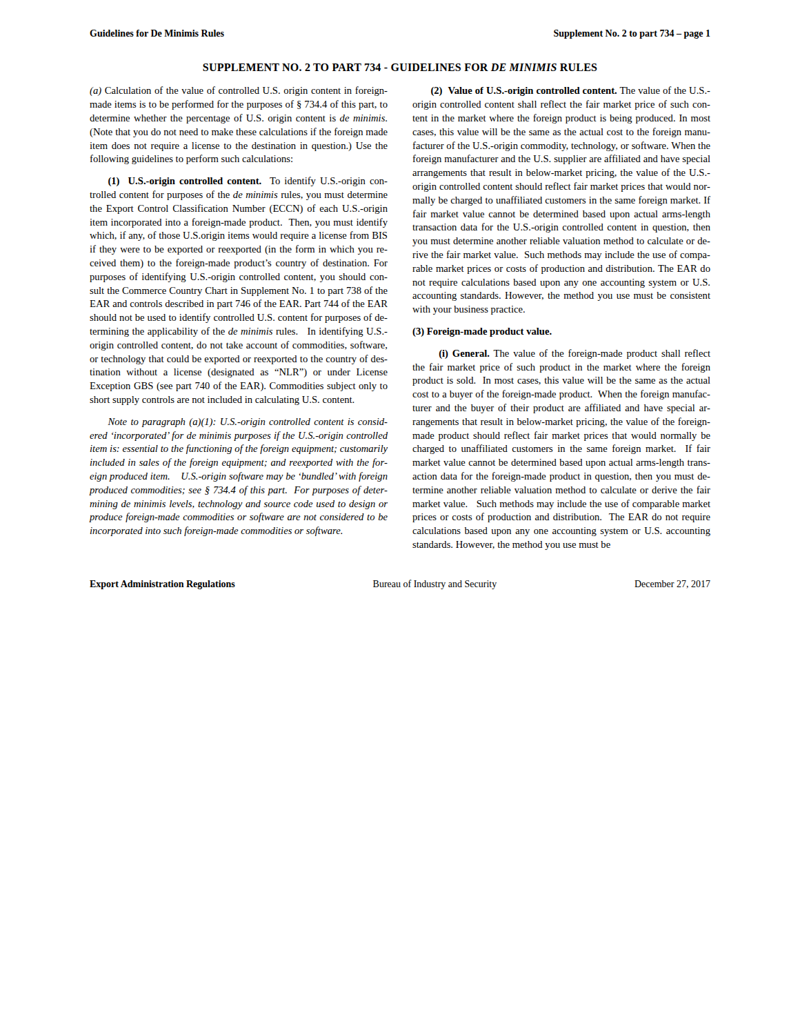Guidelines for De Minimis Rules Supplement No. 2 to part 734 – page 1
SUPPLEMENT NO. 2 TO PART 734 - GUIDELINES FOR DE MINIMIS RULES
(a) Calculation of the value of controlled U.S. origin content in foreign-made items is to be performed for the purposes of § 734.4 of this part, to determine whether the percentage of U.S. origin content is de minimis. (Note that you do not need to make these calculations if the foreign made item does not require a license to the destination in question.) Use the following guidelines to perform such calculations:
(1) U.S.-origin controlled content. To identify U.S.-origin controlled content for purposes of the de minimis rules, you must determine the Export Control Classification Number (ECCN) of each U.S.-origin item incorporated into a foreign-made product. Then, you must identify which, if any, of those U.S.origin items would require a license from BIS if they were to be exported or reexported (in the form in which you received them) to the foreign-made product’s country of destination. For purposes of identifying U.S.-origin controlled content, you should consult the Commerce Country Chart in Supplement No. 1 to part 738 of the EAR and controls described in part 746 of the EAR. Part 744 of the EAR should not be used to identify controlled U.S. content for purposes of determining the applicability of the de minimis rules. In identifying U.S.-origin controlled content, do not take account of commodities, software, or technology that could be exported or reexported to the country of destination without a license (designated as “NLR”) or under License Exception GBS (see part 740 of the EAR). Commodities subject only to short supply controls are not included in calculating U.S. content.
Note to paragraph (a)(1): U.S.-origin controlled content is considered ‘incorporated’ for de minimis purposes if the U.S.-origin controlled item is: essential to the functioning of the foreign equipment; customarily included in sales of the foreign equipment; and reexported with the foreign produced item. U.S.-origin software may be ‘bundled’ with foreign produced commodities; see § 734.4 of this part. For purposes of determining de minimis levels, technology and source code used to design or produce foreign-made commodities or software are not considered to be incorporated into such foreign-made commodities or software.
(2) Value of U.S.-origin controlled content. The value of the U.S.-origin controlled content shall reflect the fair market price of such content in the market where the foreign product is being produced. In most cases, this value will be the same as the actual cost to the foreign manufacturer of the U.S.-origin commodity, technology, or software. When the foreign manufacturer and the U.S. supplier are affiliated and have special arrangements that result in below-market pricing, the value of the U.S.-origin controlled content should reflect fair market prices that would normally be charged to unaffiliated customers in the same foreign market. If fair market value cannot be determined based upon actual arms-length transaction data for the U.S.-origin controlled content in question, then you must determine another reliable valuation method to calculate or derive the fair market value. Such methods may include the use of comparable market prices or costs of production and distribution. The EAR do not require calculations based upon any one accounting system or U.S. accounting standards. However, the method you use must be consistent with your business practice.
(3) Foreign-made product value.
(i) General. The value of the foreign-made product shall reflect the fair market price of such product in the market where the foreign product is sold. In most cases, this value will be the same as the actual cost to a buyer of the foreign-made product. When the foreign manufacturer and the buyer of their product are affiliated and have special arrangements that result in below-market pricing, the value of the foreign-made product should reflect fair market prices that would normally be charged to unaffiliated customers in the same foreign market. If fair market value cannot be determined based upon actual arms-length transaction data for the foreign-made product in question, then you must determine another reliable valuation method to calculate or derive the fair market value. Such methods may include the use of comparable market prices or costs of production and distribution. The EAR do not require calculations based upon any one accounting system or U.S. accounting standards. However, the method you use must be
Export Administration Regulations Bureau of Industry and Security December 27, 2017